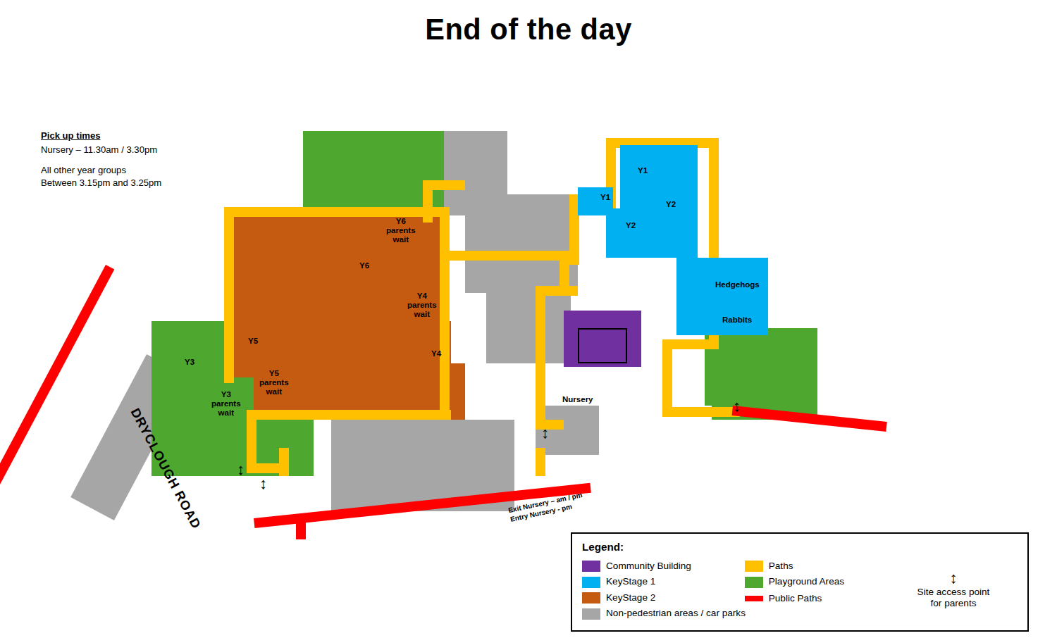End of the day
Pick up times
Nursery – 11.30am / 3.30pm
All other year groups
Between 3.15pm and 3.25pm
Y1
Y1
Y2
Y2
Hedgehogs
Rabbits
Y6
Y4
Y5
Y3
Nursery
Y6
parents
wait
Y4
parents
wait
Y5
parents
wait
Y3
parents
wait
DRYCLOUGH ROAD
Exit Nursery – am / pm
Entry Nursery - pm
↕
↕
↕
↕
Legend:
| Community Building | Paths | ↕ Site access point for parents |
| KeyStage 1 | Playground Areas |
| KeyStage 2 | Public Paths |
| Non-pedestrian areas / car parks |